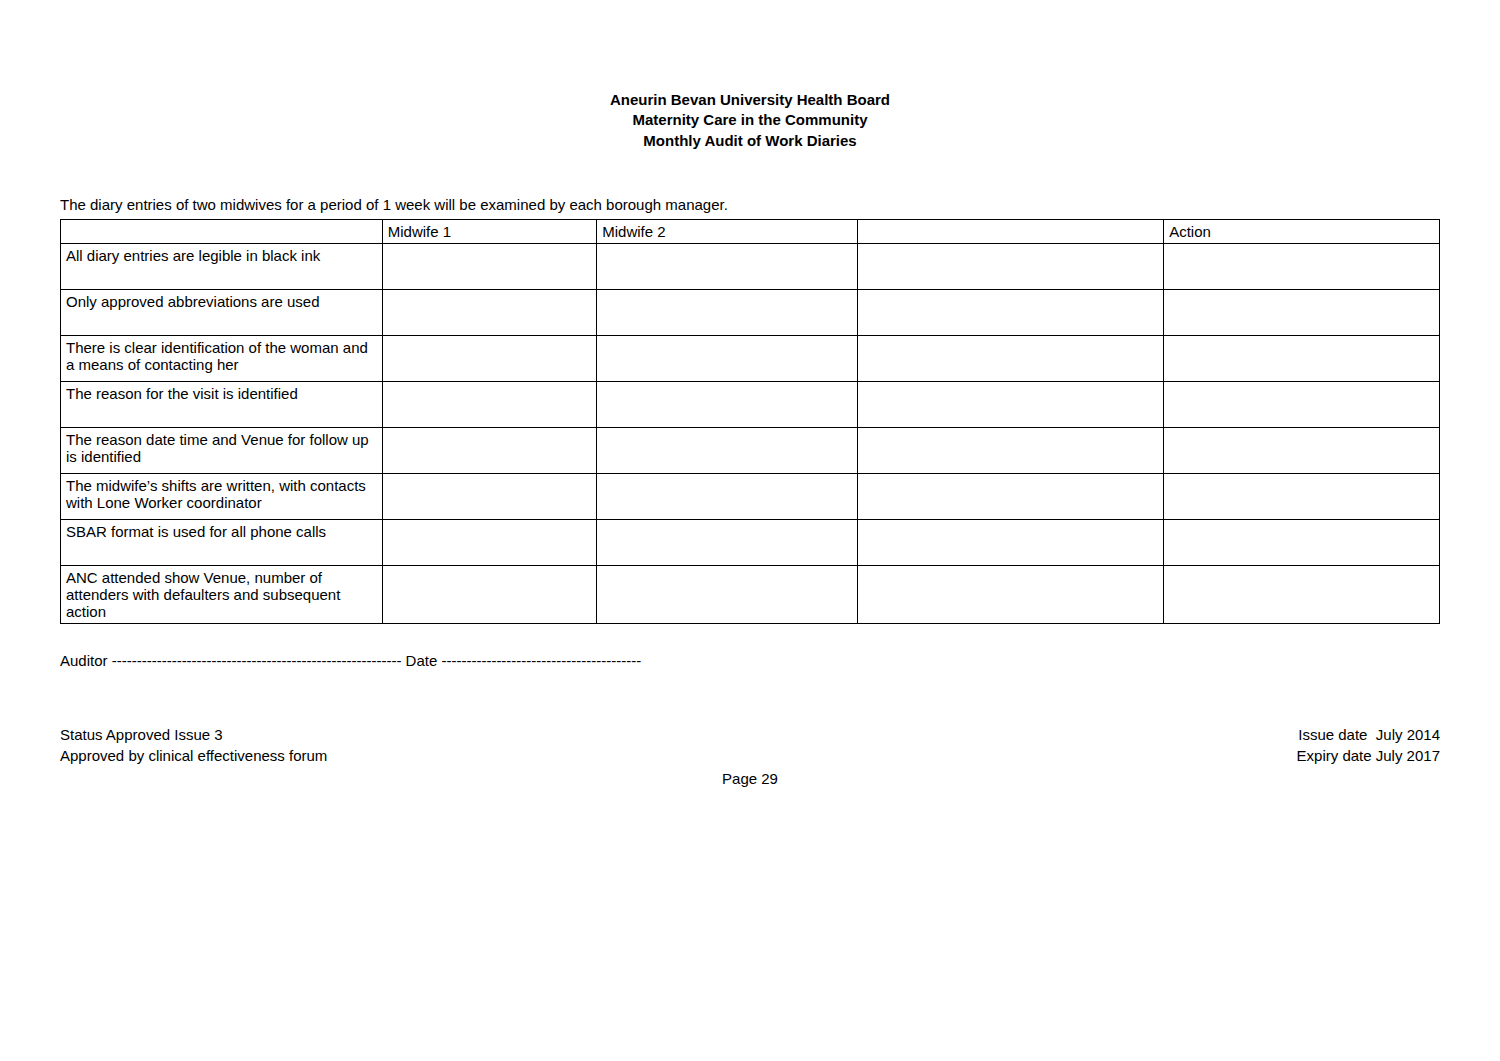Aneurin Bevan University Health Board
Maternity Care in the Community
Monthly Audit of Work Diaries
The diary entries of two midwives for a period of 1 week will be examined by each borough manager.
| | Midwife 1 | Midwife 2 | | Action |
| --- | --- | --- | --- | --- |
| All diary entries are legible in black ink | | | | |
| Only approved abbreviations are used | | | | |
| There is clear identification of the woman and a means of contacting her | | | | |
| The reason for the visit is identified | | | | |
| The reason date time and Venue for follow up is identified | | | | |
| The midwife’s shifts are written, with contacts with Lone Worker coordinator | | | | |
| SBAR format is used for all phone calls | | | | |
| ANC attended show Venue, number of attenders with defaulters and subsequent action | | | | |
Auditor ---------------------------------------------------------- Date ----------------------------------------
Status Approved Issue 3
Approved by clinical effectiveness forum
Issue date July 2014
Expiry date July 2017
Page 29